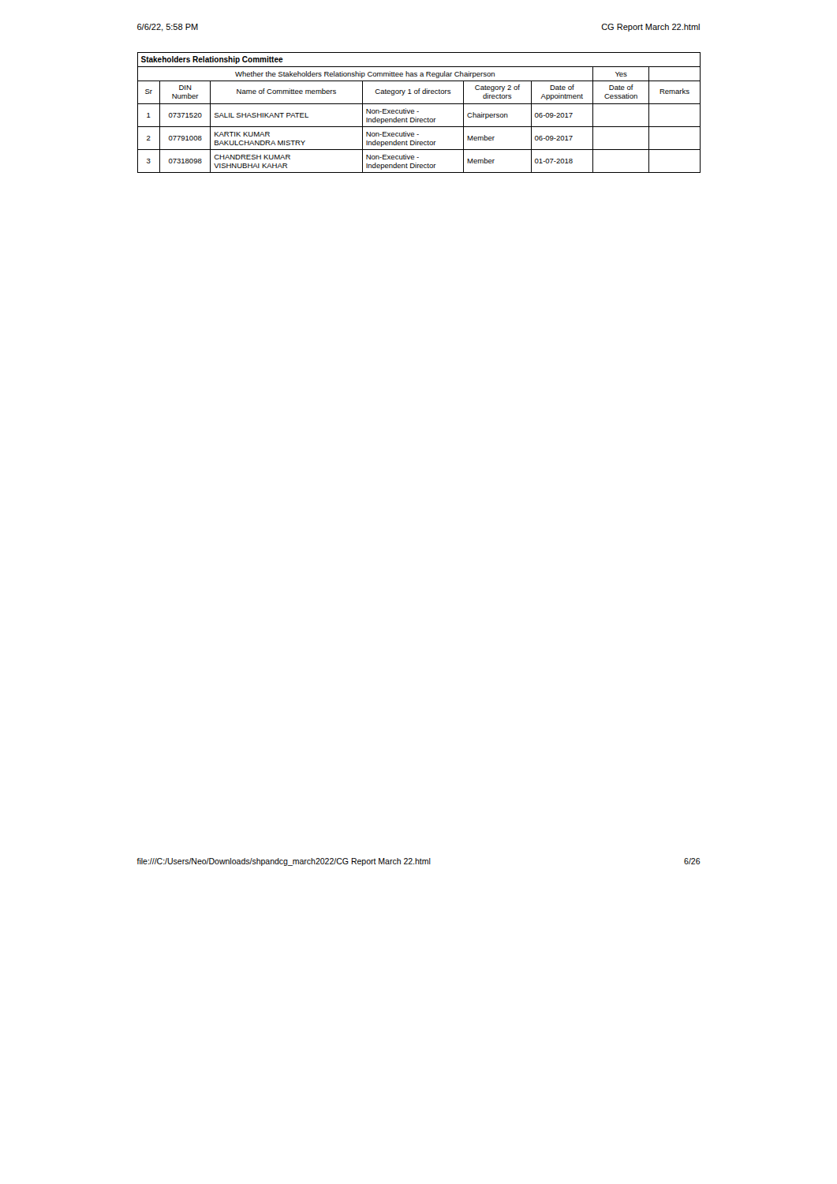6/6/22, 5:58 PM
CG Report March 22.html
| Stakeholders Relationship Committee |
| Whether the Stakeholders Relationship Committee has a Regular Chairperson | Yes | |
| Sr | DIN Number | Name of Committee members | Category 1 of directors | Category 2 of directors | Date of Appointment | Date of Cessation | Remarks |
| 1 | 07371520 | SALIL SHASHIKANT PATEL | Non-Executive - Independent Director | Chairperson | 06-09-2017 | | |
| 2 | 07791008 | KARTIK KUMAR BAKULCHANDRA MISTRY | Non-Executive - Independent Director | Member | 06-09-2017 | | |
| 3 | 07318098 | CHANDRESH KUMAR VISHNUBHAI KAHAR | Non-Executive - Independent Director | Member | 01-07-2018 | | |
file:///C:/Users/Neo/Downloads/shpandcg_march2022/CG Report March 22.html
6/26